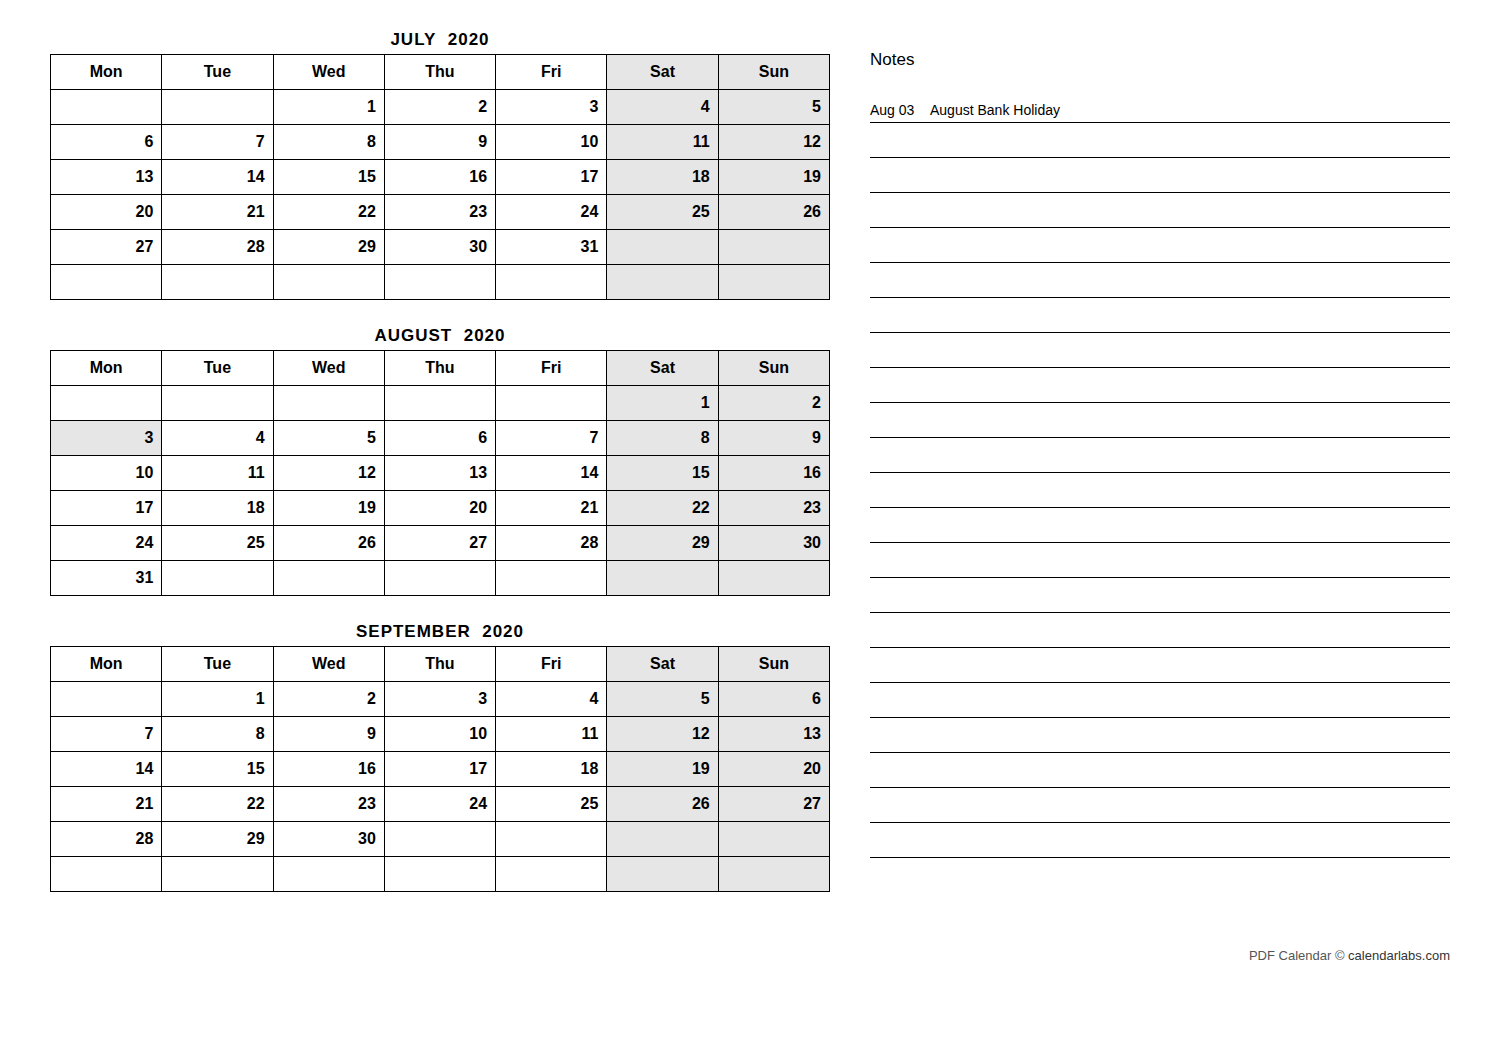JULY 2020
| Mon | Tue | Wed | Thu | Fri | Sat | Sun |
| --- | --- | --- | --- | --- | --- | --- |
| | | 1 | 2 | 3 | 4 | 5 |
| 6 | 7 | 8 | 9 | 10 | 11 | 12 |
| 13 | 14 | 15 | 16 | 17 | 18 | 19 |
| 20 | 21 | 22 | 23 | 24 | 25 | 26 |
| 27 | 28 | 29 | 30 | 31 | | |
AUGUST 2020
| Mon | Tue | Wed | Thu | Fri | Sat | Sun |
| --- | --- | --- | --- | --- | --- | --- |
| | | | | | 1 | 2 |
| 3 | 4 | 5 | 6 | 7 | 8 | 9 |
| 10 | 11 | 12 | 13 | 14 | 15 | 16 |
| 17 | 18 | 19 | 20 | 21 | 22 | 23 |
| 24 | 25 | 26 | 27 | 28 | 29 | 30 |
| 31 | | | | | | |
SEPTEMBER 2020
| Mon | Tue | Wed | Thu | Fri | Sat | Sun |
| --- | --- | --- | --- | --- | --- | --- |
| | 1 | 2 | 3 | 4 | 5 | 6 |
| 7 | 8 | 9 | 10 | 11 | 12 | 13 |
| 14 | 15 | 16 | 17 | 18 | 19 | 20 |
| 21 | 22 | 23 | 24 | 25 | 26 | 27 |
| 28 | 29 | 30 | | | | |
Notes
Aug 03 August Bank Holiday
PDF Calendar © calendarlabs.com